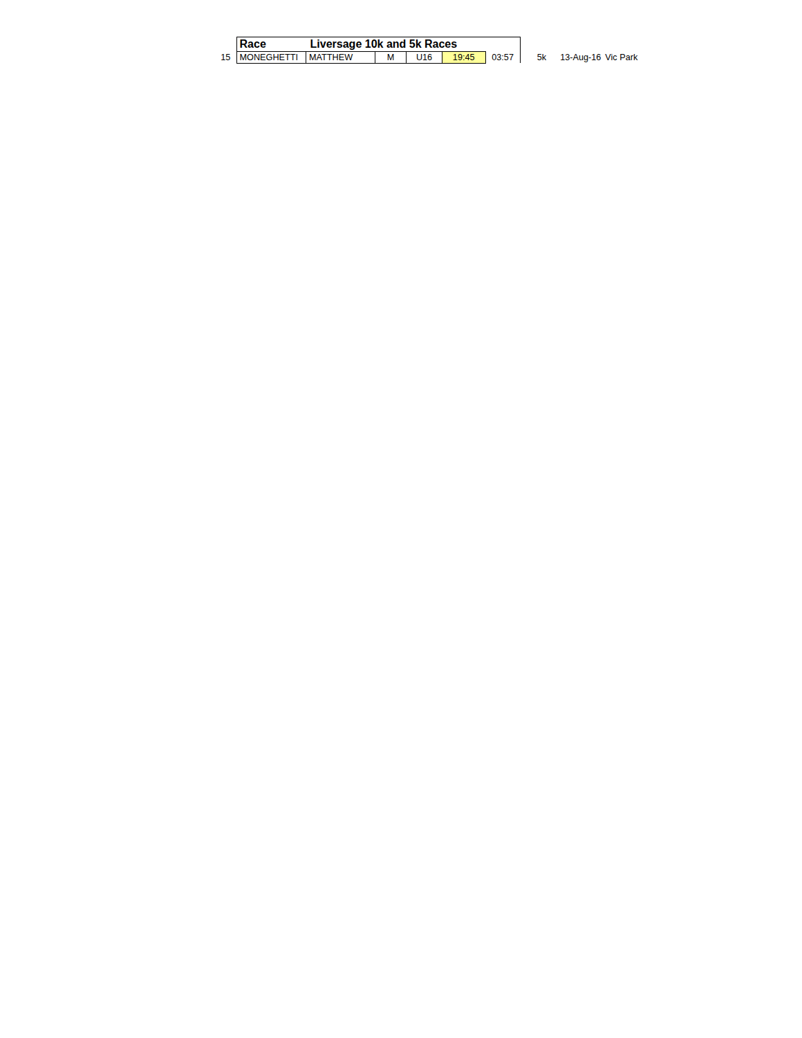| | Race | Liversage 10k and 5k Races | | | | | |
| 15 | MONEGHETTI | MATTHEW | M | U16 | 19:45 | 03:57 | | 5k | 13-Aug-16 | Vic Park |